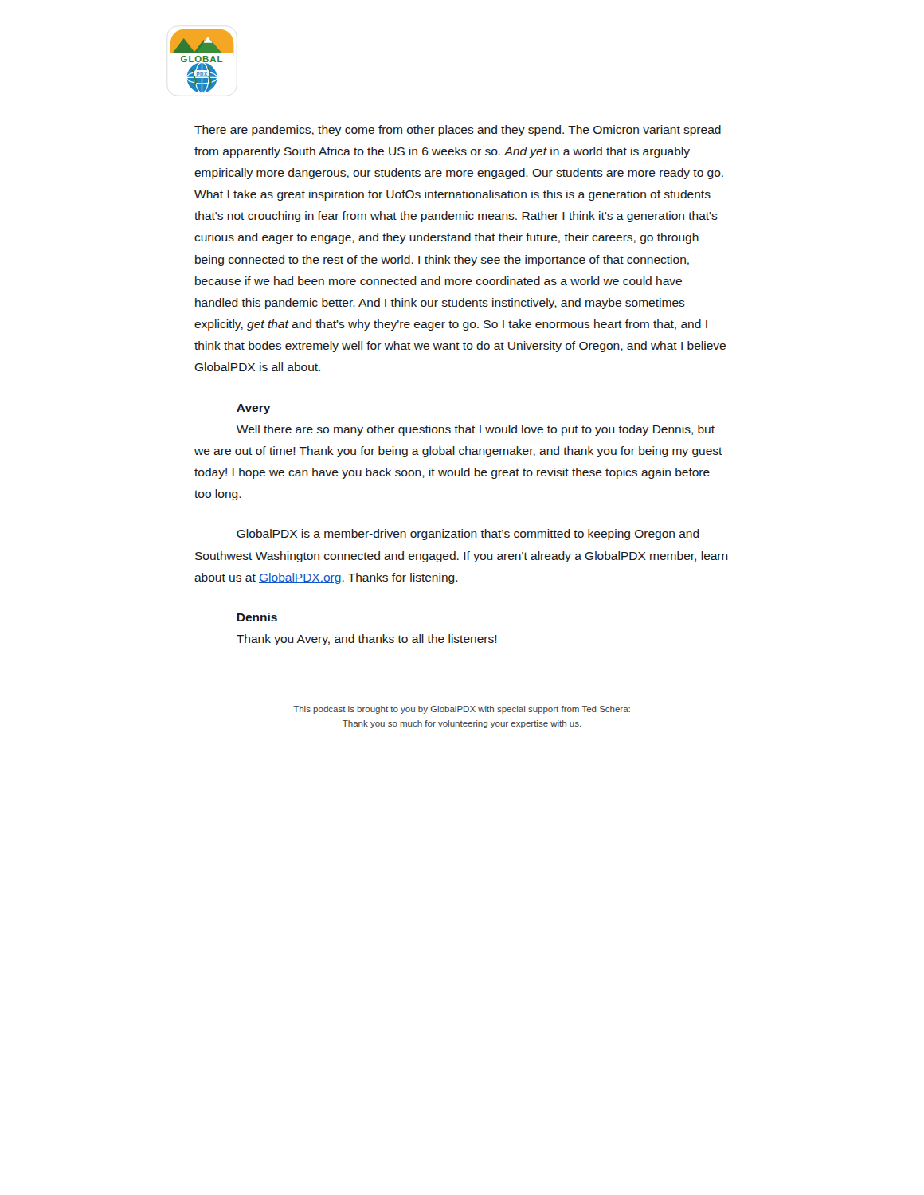GLOBAL PDX
There are pandemics, they come from other places and they spend. The Omicron variant spread from apparently South Africa to the US in 6 weeks or so. And yet in a world that is arguably empirically more dangerous, our students are more engaged. Our students are more ready to go. What I take as great inspiration for UofOs internationalisation is this is a generation of students that's not crouching in fear from what the pandemic means. Rather I think it's a generation that's curious and eager to engage, and they understand that their future, their careers, go through being connected to the rest of the world. I think they see the importance of that connection, because if we had been more connected and more coordinated as a world we could have handled this pandemic better. And I think our students instinctively, and maybe sometimes explicitly, get that and that's why they're eager to go. So I take enormous heart from that, and I think that bodes extremely well for what we want to do at University of Oregon, and what I believe GlobalPDX is all about.
Avery
Well there are so many other questions that I would love to put to you today Dennis, but we are out of time! Thank you for being a global changemaker, and thank you for being my guest today! I hope we can have you back soon, it would be great to revisit these topics again before too long.
GlobalPDX is a member-driven organization that’s committed to keeping Oregon and Southwest Washington connected and engaged. If you aren't already a GlobalPDX member, learn about us at GlobalPDX.org. Thanks for listening.
Dennis
Thank you Avery, and thanks to all the listeners!
This podcast is brought to you by GlobalPDX with special support from Ted Schera:
Thank you so much for volunteering your expertise with us.